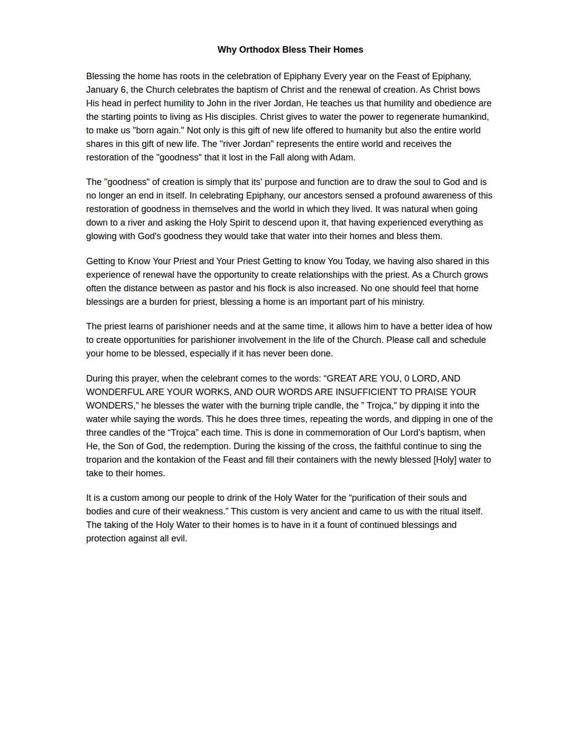Why Orthodox Bless Their Homes
Blessing the home has roots in the celebration of Epiphany Every year on the Feast of Epiphany, January 6, the Church celebrates the baptism of Christ and the renewal of creation. As Christ bows His head in perfect humility to John in the river Jordan, He teaches us that humility and obedience are the starting points to living as His disciples. Christ gives to water the power to regenerate humankind, to make us "born again." Not only is this gift of new life offered to humanity but also the entire world shares in this gift of new life. The "river Jordan" represents the entire world and receives the restoration of the "goodness" that it lost in the Fall along with Adam.
The "goodness" of creation is simply that its' purpose and function are to draw the soul to God and is no longer an end in itself. In celebrating Epiphany, our ancestors sensed a profound awareness of this restoration of goodness in themselves and the world in which they lived. It was natural when going down to a river and asking the Holy Spirit to descend upon it, that having experienced everything as glowing with God's goodness they would take that water into their homes and bless them.
Getting to Know Your Priest and Your Priest Getting to know You Today, we having also shared in this experience of renewal have the opportunity to create relationships with the priest. As a Church grows often the distance between as pastor and his flock is also increased. No one should feel that home blessings are a burden for priest, blessing a home is an important part of his ministry.
The priest learns of parishioner needs and at the same time, it allows him to have a better idea of how to create opportunities for parishioner involvement in the life of the Church. Please call and schedule your home to be blessed, especially if it has never been done.
During this prayer, when the celebrant comes to the words: “GREAT ARE YOU, 0 LORD, AND WONDERFUL ARE YOUR WORKS, AND OUR WORDS ARE INSUFFICIENT TO PRAISE YOUR WONDERS,” he blesses the water with the burning triple candle, the ” Trojca,” by dipping it into the water while saying the words. This he does three times, repeating the words, and dipping in one of the three candles of the “Trojca” each time. This is done in commemoration of Our Lord’s baptism, when He, the Son of God, the redemption. During the kissing of the cross, the faithful continue to sing the troparion and the kontakion of the Feast and fill their containers with the newly blessed [Holy] water to take to their homes.
It is a custom among our people to drink of the Holy Water for the “purification of their souls and bodies and cure of their weakness.” This custom is very ancient and came to us with the ritual itself. The taking of the Holy Water to their homes is to have in it a fount of continued blessings and protection against all evil.